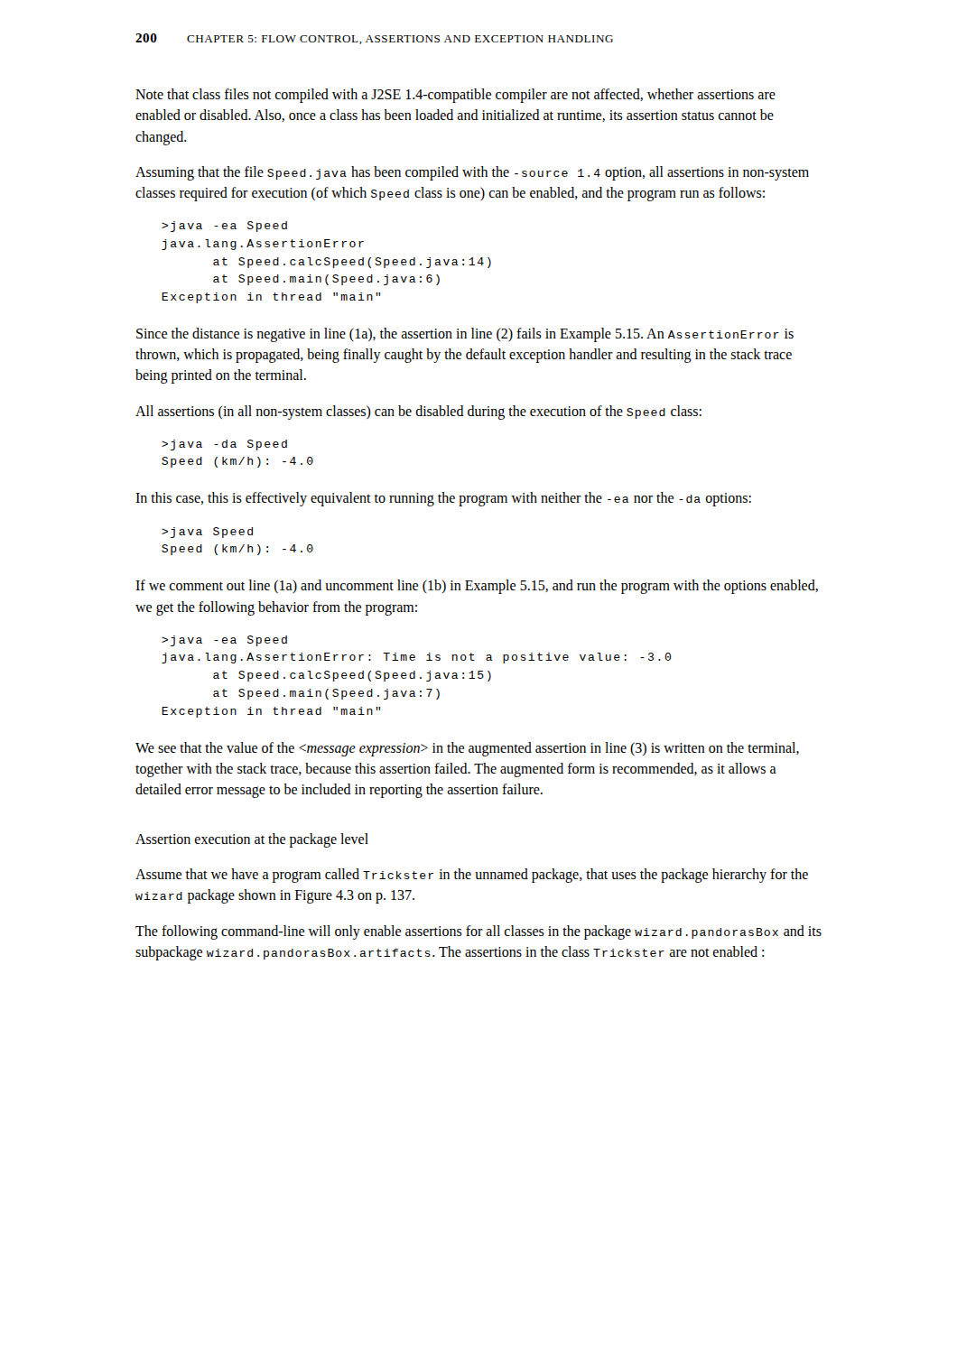200 Chapter 5: Flow Control, Assertions and Exception Handling
Note that class files not compiled with a J2SE 1.4-compatible compiler are not affected, whether assertions are enabled or disabled. Also, once a class has been loaded and initialized at runtime, its assertion status cannot be changed.
Assuming that the file Speed.java has been compiled with the -source 1.4 option, all assertions in non-system classes required for execution (of which Speed class is one) can be enabled, and the program run as follows:
>java -ea Speed
java.lang.AssertionError
      at Speed.calcSpeed(Speed.java:14)
      at Speed.main(Speed.java:6)
Exception in thread "main"
Since the distance is negative in line (1a), the assertion in line (2) fails in Example 5.15. An AssertionError is thrown, which is propagated, being finally caught by the default exception handler and resulting in the stack trace being printed on the terminal.
All assertions (in all non-system classes) can be disabled during the execution of the Speed class:
>java -da Speed
Speed (km/h): -4.0
In this case, this is effectively equivalent to running the program with neither the -ea nor the -da options:
>java Speed
Speed (km/h): -4.0
If we comment out line (1a) and uncomment line (1b) in Example 5.15, and run the program with the options enabled, we get the following behavior from the program:
>java -ea Speed
java.lang.AssertionError: Time is not a positive value: -3.0
      at Speed.calcSpeed(Speed.java:15)
      at Speed.main(Speed.java:7)
Exception in thread "main"
We see that the value of the <message expression> in the augmented assertion in line (3) is written on the terminal, together with the stack trace, because this assertion failed. The augmented form is recommended, as it allows a detailed error message to be included in reporting the assertion failure.
Assertion execution at the package level
Assume that we have a program called Trickster in the unnamed package, that uses the package hierarchy for the wizard package shown in Figure 4.3 on p. 137.
The following command-line will only enable assertions for all classes in the package wizard.pandorasBox and its subpackage wizard.pandorasBox.artifacts. The assertions in the class Trickster are not enabled :